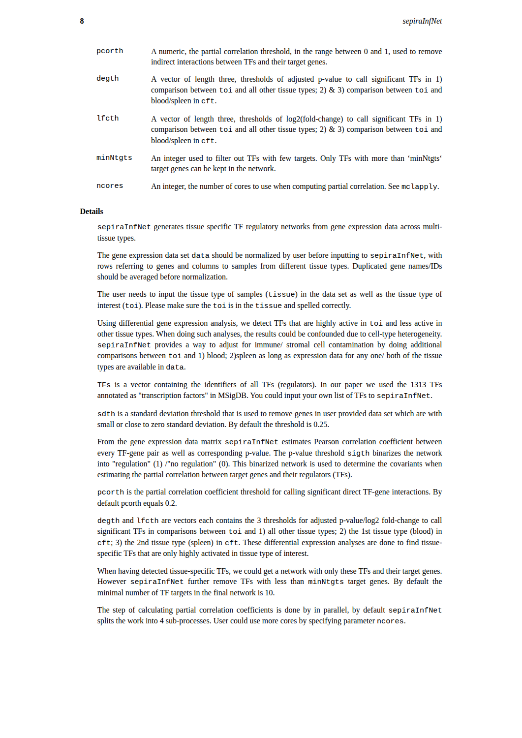8 sepiraInfNet
pcorth
A numeric, the partial correlation threshold, in the range between 0 and 1, used to remove indirect interactions between TFs and their target genes.
degth
A vector of length three, thresholds of adjusted p-value to call significant TFs in 1) comparison between toi and all other tissue types; 2) & 3) comparison between toi and blood/spleen in cft.
lfcth
A vector of length three, thresholds of log2(fold-change) to call significant TFs in 1) comparison between toi and all other tissue types; 2) & 3) comparison between toi and blood/spleen in cft.
minNtgts
An integer used to filter out TFs with few targets. Only TFs with more than ‘minNtgts‘ target genes can be kept in the network.
ncores
An integer, the number of cores to use when computing partial correlation. See mclapply.
Details
sepiraInfNet generates tissue specific TF regulatory networks from gene expression data across multi-tissue types.
The gene expression data set data should be normalized by user before inputting to sepiraInfNet, with rows referring to genes and columns to samples from different tissue types. Duplicated gene names/IDs should be averaged before normalization.
The user needs to input the tissue type of samples (tissue) in the data set as well as the tissue type of interest (toi). Please make sure the toi is in the tissue and spelled correctly.
Using differential gene expression analysis, we detect TFs that are highly active in toi and less active in other tissue types. When doing such analyses, the results could be confounded due to cell-type heterogeneity. sepiraInfNet provides a way to adjust for immune/ stromal cell contamination by doing additional comparisons between toi and 1) blood; 2)spleen as long as expression data for any one/ both of the tissue types are available in data.
TFs is a vector containing the identifiers of all TFs (regulators). In our paper we used the 1313 TFs annotated as "transcription factors" in MSigDB. You could input your own list of TFs to sepiraInfNet.
sdth is a standard deviation threshold that is used to remove genes in user provided data set which are with small or close to zero standard deviation. By default the threshold is 0.25.
From the gene expression data matrix sepiraInfNet estimates Pearson correlation coefficient between every TF-gene pair as well as corresponding p-value. The p-value threshold sigth binarizes the network into "regulation" (1) /"no regulation" (0). This binarized network is used to determine the covariants when estimating the partial correlation between target genes and their regulators (TFs).
pcorth is the partial correlation coefficient threshold for calling significant direct TF-gene interactions. By default pcorth equals 0.2.
degth and lfcth are vectors each contains the 3 thresholds for adjusted p-value/log2 fold-change to call significant TFs in comparisons between toi and 1) all other tissue types; 2) the 1st tissue type (blood) in cft; 3) the 2nd tissue type (spleen) in cft. These differential expression analyses are done to find tissue-specific TFs that are only highly activated in tissue type of interest.
When having detected tissue-specific TFs, we could get a network with only these TFs and their target genes. However sepiraInfNet further remove TFs with less than minNtgts target genes. By default the minimal number of TF targets in the final network is 10.
The step of calculating partial correlation coefficients is done by in parallel, by default sepiraInfNet splits the work into 4 sub-processes. User could use more cores by specifying parameter ncores.